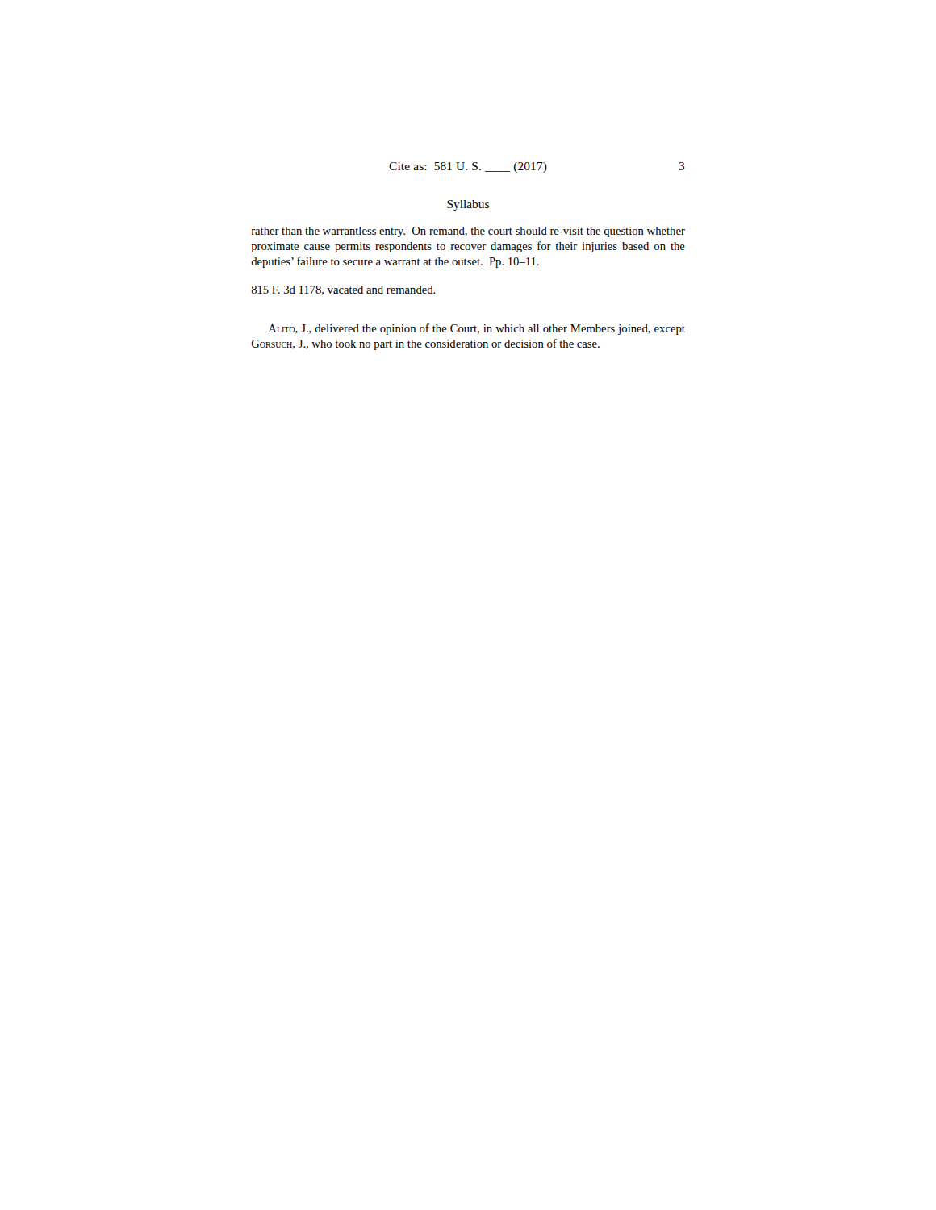Cite as: 581 U. S. ____ (2017) 3
Syllabus
rather than the warrantless entry. On remand, the court should re‑visit the question whether proximate cause permits respondents to recover damages for their injuries based on the deputies’ failure to secure a warrant at the outset. Pp. 10–11.
815 F. 3d 1178, vacated and remanded.
Alito, J., delivered the opinion of the Court, in which all other Members joined, except Gorsuch, J., who took no part in the consideration or decision of the case.